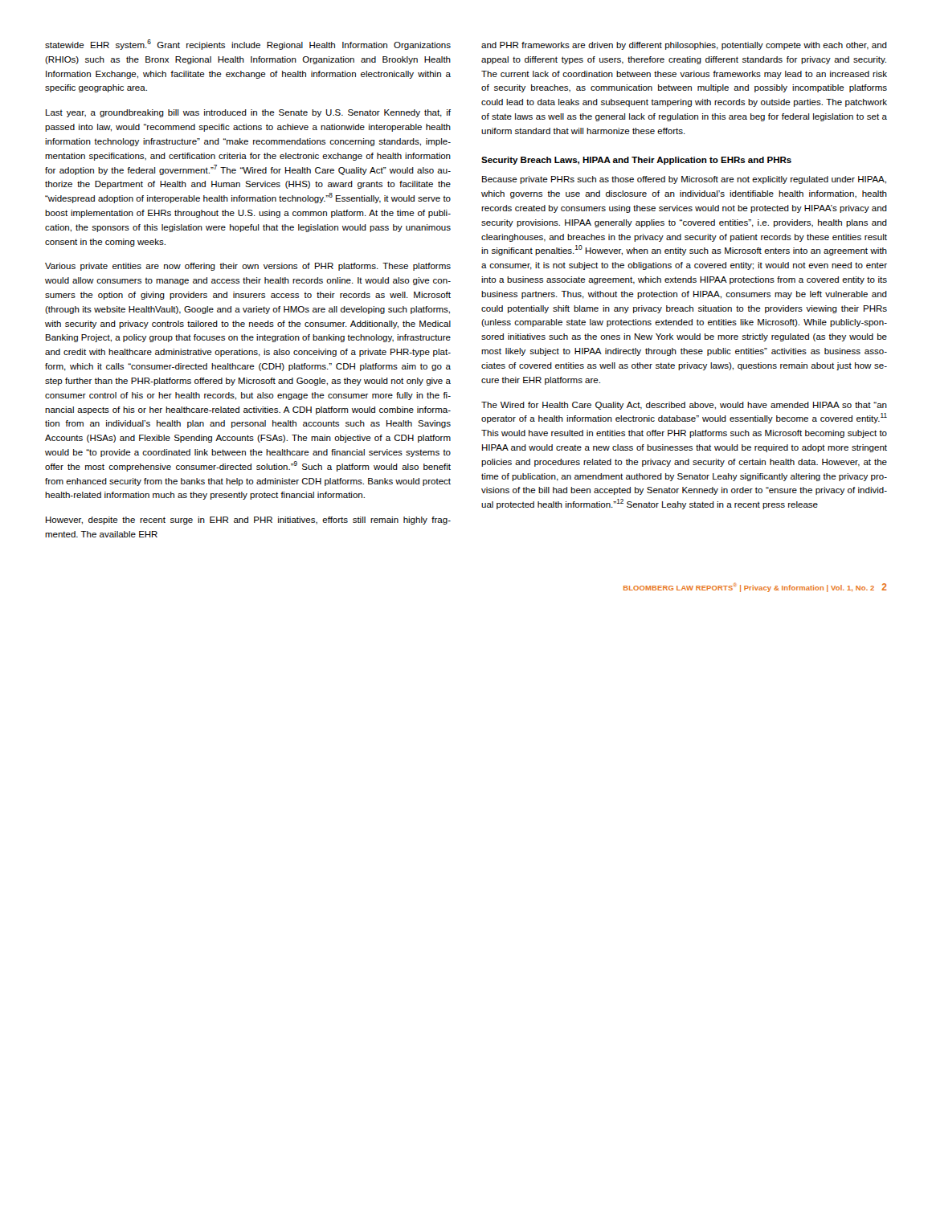statewide EHR system.6 Grant recipients include Regional Health Information Organizations (RHIOs) such as the Bronx Regional Health Information Organization and Brooklyn Health Information Exchange, which facilitate the exchange of health information electronically within a specific geographic area.
Last year, a groundbreaking bill was introduced in the Senate by U.S. Senator Kennedy that, if passed into law, would “recommend specific actions to achieve a nationwide interoperable health information technology infrastructure” and “make recommendations concerning standards, implementation specifications, and certification criteria for the electronic exchange of health information for adoption by the federal government.”7 The “Wired for Health Care Quality Act” would also authorize the Department of Health and Human Services (HHS) to award grants to facilitate the “widespread adoption of interoperable health information technology.”8 Essentially, it would serve to boost implementation of EHRs throughout the U.S. using a common platform. At the time of publication, the sponsors of this legislation were hopeful that the legislation would pass by unanimous consent in the coming weeks.
Various private entities are now offering their own versions of PHR platforms. These platforms would allow consumers to manage and access their health records online. It would also give consumers the option of giving providers and insurers access to their records as well. Microsoft (through its website HealthVault), Google and a variety of HMOs are all developing such platforms, with security and privacy controls tailored to the needs of the consumer. Additionally, the Medical Banking Project, a policy group that focuses on the integration of banking technology, infrastructure and credit with healthcare administrative operations, is also conceiving of a private PHR-type platform, which it calls “consumer-directed healthcare (CDH) platforms.” CDH platforms aim to go a step further than the PHR-platforms offered by Microsoft and Google, as they would not only give a consumer control of his or her health records, but also engage the consumer more fully in the financial aspects of his or her healthcare-related activities. A CDH platform would combine information from an individual’s health plan and personal health accounts such as Health Savings Accounts (HSAs) and Flexible Spending Accounts (FSAs). The main objective of a CDH platform would be “to provide a coordinated link between the healthcare and financial services systems to offer the most comprehensive consumer-directed solution.”9 Such a platform would also benefit from enhanced security from the banks that help to administer CDH platforms. Banks would protect health-related information much as they presently protect financial information.
However, despite the recent surge in EHR and PHR initiatives, efforts still remain highly fragmented. The available EHR
and PHR frameworks are driven by different philosophies, potentially compete with each other, and appeal to different types of users, therefore creating different standards for privacy and security. The current lack of coordination between these various frameworks may lead to an increased risk of security breaches, as communication between multiple and possibly incompatible platforms could lead to data leaks and subsequent tampering with records by outside parties. The patchwork of state laws as well as the general lack of regulation in this area beg for federal legislation to set a uniform standard that will harmonize these efforts.
Security Breach Laws, HIPAA and Their Application to EHRs and PHRs
Because private PHRs such as those offered by Microsoft are not explicitly regulated under HIPAA, which governs the use and disclosure of an individual’s identifiable health information, health records created by consumers using these services would not be protected by HIPAA’s privacy and security provisions. HIPAA generally applies to “covered entities”, i.e. providers, health plans and clearinghouses, and breaches in the privacy and security of patient records by these entities result in significant penalties.10 However, when an entity such as Microsoft enters into an agreement with a consumer, it is not subject to the obligations of a covered entity; it would not even need to enter into a business associate agreement, which extends HIPAA protections from a covered entity to its business partners. Thus, without the protection of HIPAA, consumers may be left vulnerable and could potentially shift blame in any privacy breach situation to the providers viewing their PHRs (unless comparable state law protections extended to entities like Microsoft). While publicly-sponsored initiatives such as the ones in New York would be more strictly regulated (as they would be most likely subject to HIPAA indirectly through these public entities” activities as business associates of covered entities as well as other state privacy laws), questions remain about just how secure their EHR platforms are.
The Wired for Health Care Quality Act, described above, would have amended HIPAA so that “an operator of a health information electronic database” would essentially become a covered entity.11 This would have resulted in entities that offer PHR platforms such as Microsoft becoming subject to HIPAA and would create a new class of businesses that would be required to adopt more stringent policies and procedures related to the privacy and security of certain health data. However, at the time of publication, an amendment authored by Senator Leahy significantly altering the privacy provisions of the bill had been accepted by Senator Kennedy in order to “ensure the privacy of individual protected health information.”12 Senator Leahy stated in a recent press release
BLOOMBERG LAW REPORTS® | Privacy & Information | Vol. 1, No. 2 2